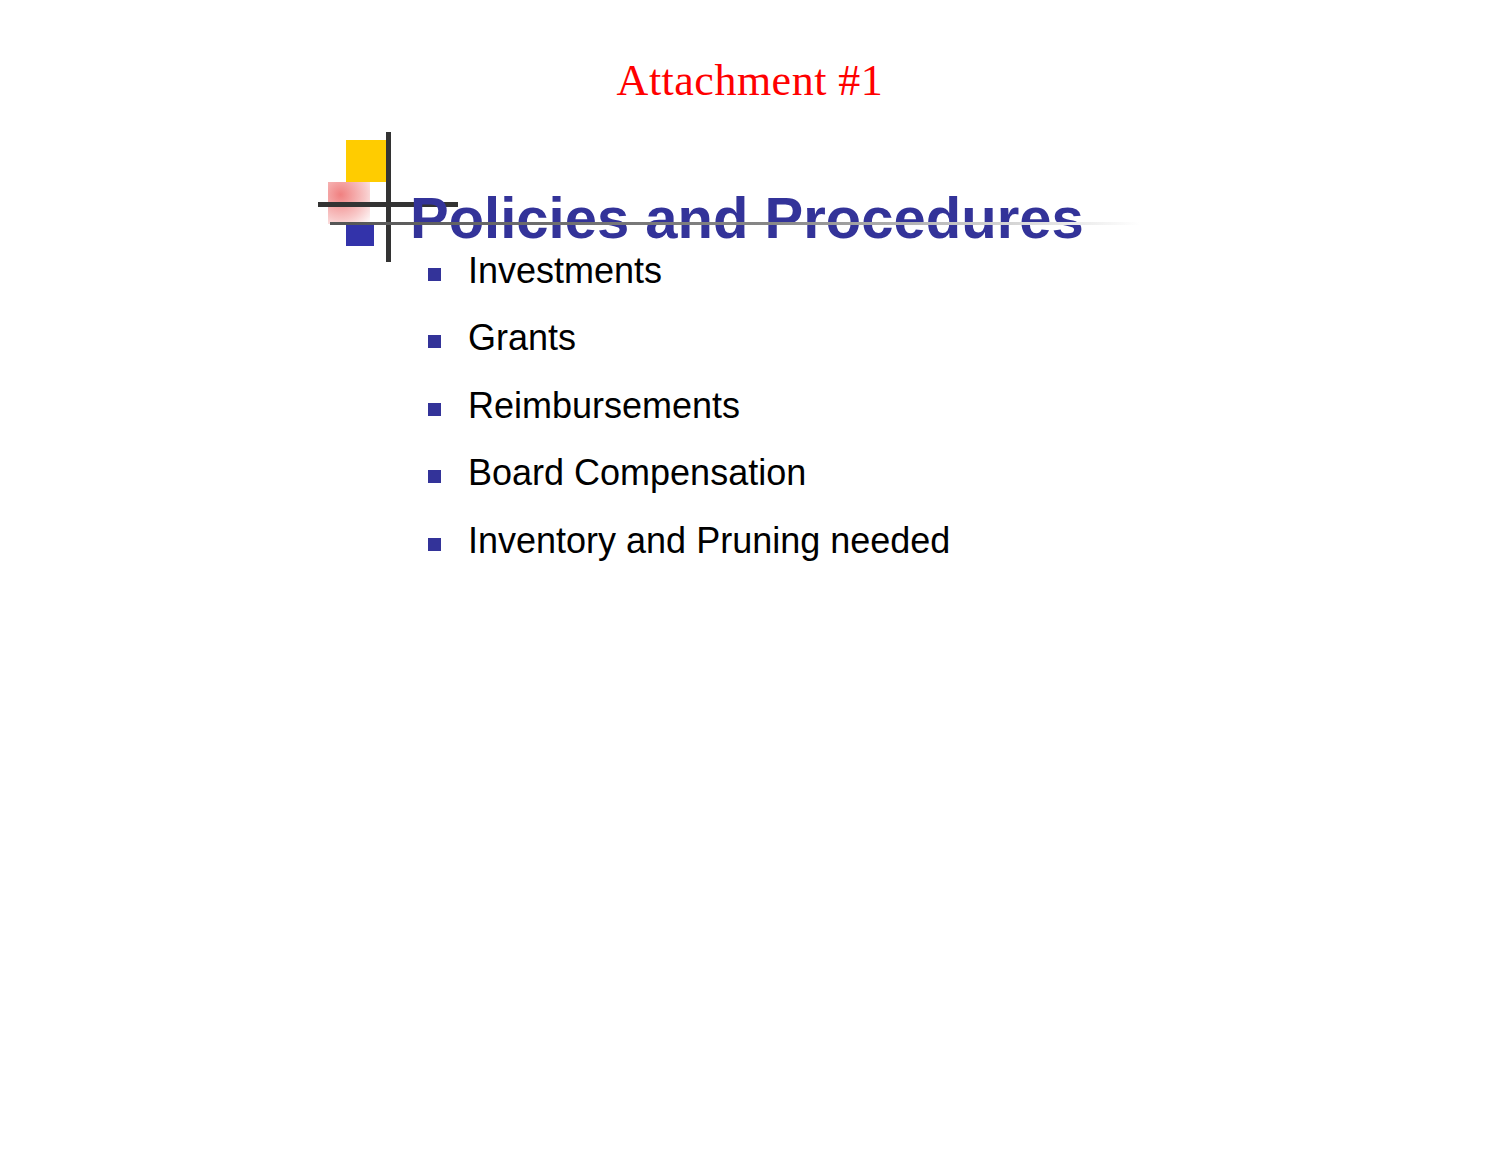Attachment #1
Policies and Procedures
Investments
Grants
Reimbursements
Board Compensation
Inventory and Pruning needed